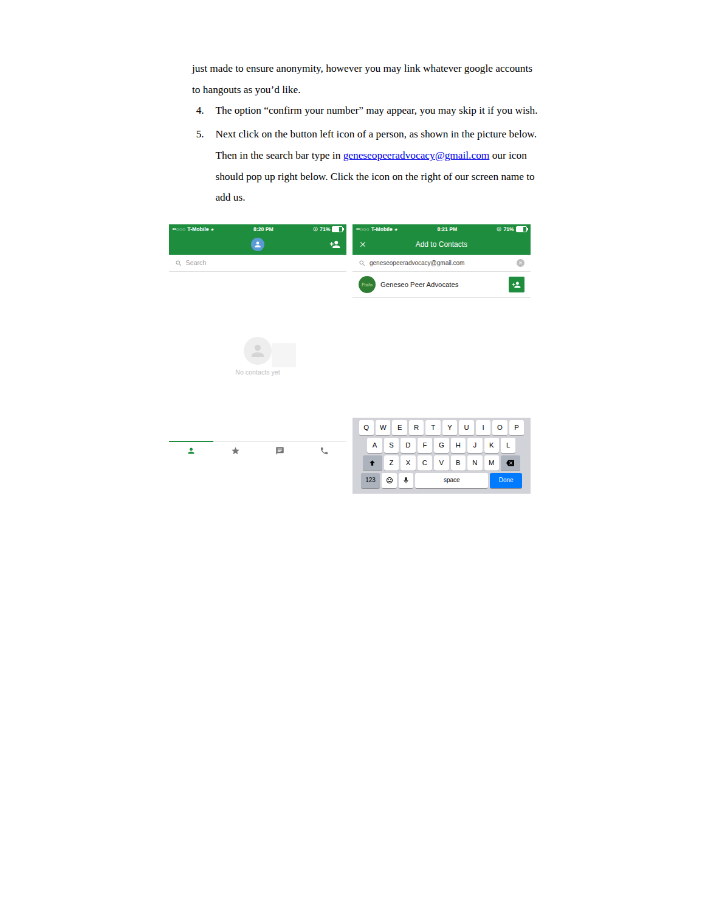just made to ensure anonymity, however you may link whatever google accounts to hangouts as you’d like.
The option “confirm your number” may appear, you may skip it if you wish.
Next click on the button left icon of a person, as shown in the picture below. Then in the search bar type in geneseopeeradvocacy@gmail.com our icon should pop up right below. Click the icon on the right of our screen name to add us.
••○○○ T-Mobile ◕
8:20 PM
☉ 71%
Search
No contacts yet
••○○○ T-Mobile ◕
8:21 PM
☉ 71%
Add to Contacts
geneseopeeradvocacy@gmail.com ×
Paths
Geneseo Peer Advocates
Q
W
E
R
T
Y
U
I
O
P
A
S
D
F
G
H
J
K
L
Z
X
C
V
B
N
M
123
space
Done